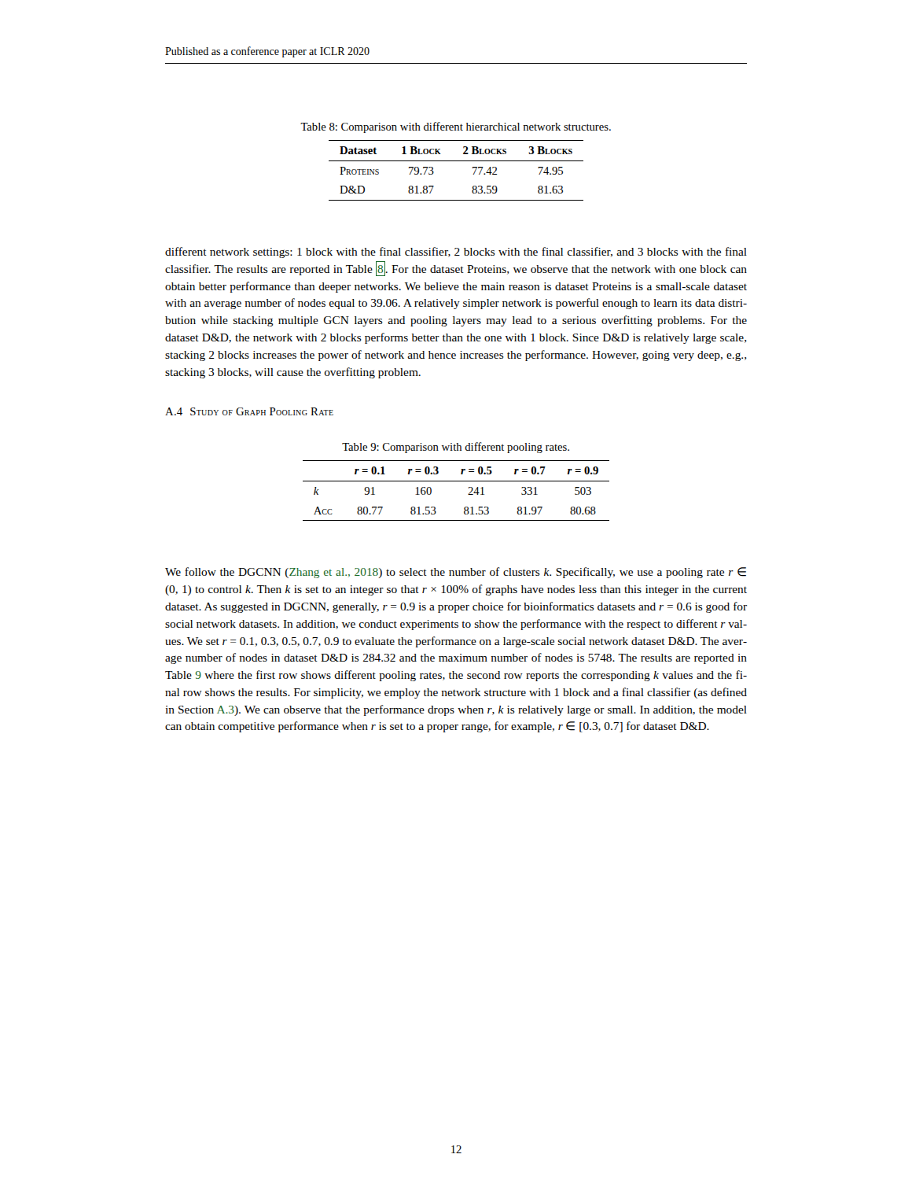Published as a conference paper at ICLR 2020
Table 8: Comparison with different hierarchical network structures.
| Dataset | 1 Block | 2 Blocks | 3 Blocks |
| --- | --- | --- | --- |
| Proteins | 79.73 | 77.42 | 74.95 |
| D&D | 81.87 | 83.59 | 81.63 |
different network settings: 1 block with the final classifier, 2 blocks with the final classifier, and 3 blocks with the final classifier. The results are reported in Table 8. For the dataset Proteins, we observe that the network with one block can obtain better performance than deeper networks. We believe the main reason is dataset Proteins is a small-scale dataset with an average number of nodes equal to 39.06. A relatively simpler network is powerful enough to learn its data distribution while stacking multiple GCN layers and pooling layers may lead to a serious overfitting problems. For the dataset D&D, the network with 2 blocks performs better than the one with 1 block. Since D&D is relatively large scale, stacking 2 blocks increases the power of network and hence increases the performance. However, going very deep, e.g., stacking 3 blocks, will cause the overfitting problem.
A.4 Study of Graph Pooling Rate
Table 9: Comparison with different pooling rates.
| | r = 0.1 | r = 0.3 | r = 0.5 | r = 0.7 | r = 0.9 |
| --- | --- | --- | --- | --- | --- |
| k | 91 | 160 | 241 | 331 | 503 |
| Acc | 80.77 | 81.53 | 81.53 | 81.97 | 80.68 |
We follow the DGCNN (Zhang et al., 2018) to select the number of clusters k. Specifically, we use a pooling rate r ∈ (0, 1) to control k. Then k is set to an integer so that r × 100% of graphs have nodes less than this integer in the current dataset. As suggested in DGCNN, generally, r = 0.9 is a proper choice for bioinformatics datasets and r = 0.6 is good for social network datasets. In addition, we conduct experiments to show the performance with the respect to different r values. We set r = 0.1, 0.3, 0.5, 0.7, 0.9 to evaluate the performance on a large-scale social network dataset D&D. The average number of nodes in dataset D&D is 284.32 and the maximum number of nodes is 5748. The results are reported in Table 9 where the first row shows different pooling rates, the second row reports the corresponding k values and the final row shows the results. For simplicity, we employ the network structure with 1 block and a final classifier (as defined in Section A.3). We can observe that the performance drops when r, k is relatively large or small. In addition, the model can obtain competitive performance when r is set to a proper range, for example, r ∈ [0.3, 0.7] for dataset D&D.
12